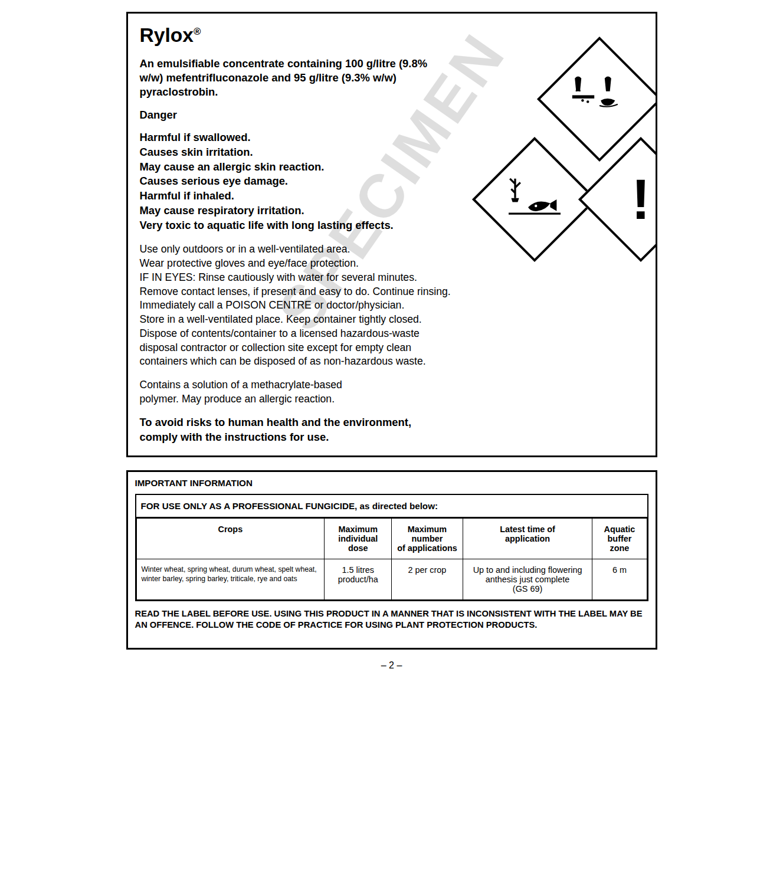SPECIMEN
!
Rylox®
An emulsifiable concentrate containing 100 g/litre (9.8% w/w) mefentrifluconazole and 95 g/litre (9.3% w/w) pyraclostrobin.
Danger
Harmful if swallowed.
Causes skin irritation.
May cause an allergic skin reaction.
Causes serious eye damage.
Harmful if inhaled.
May cause respiratory irritation.
Very toxic to aquatic life with long lasting effects.
Use only outdoors or in a well-ventilated area.
Wear protective gloves and eye/face protection.
IF IN EYES: Rinse cautiously with water for several minutes. Remove contact lenses, if present and easy to do. Continue rinsing.
Immediately call a POISON CENTRE or doctor/physician.
Store in a well-ventilated place. Keep container tightly closed.
Dispose of contents/container to a licensed hazardous-waste disposal contractor or collection site except for empty clean containers which can be disposed of as non-hazardous waste.
Contains a solution of a methacrylate-based polymer. May produce an allergic reaction.
To avoid risks to human health and the environment, comply with the instructions for use.
IMPORTANT INFORMATION
FOR USE ONLY AS A PROFESSIONAL FUNGICIDE, as directed below:
| Crops | Maximum individual dose | Maximum number of applications | Latest time of application | Aquatic buffer zone |
| --- | --- | --- | --- | --- |
| Winter wheat, spring wheat, durum wheat, spelt wheat, winter barley, spring barley, triticale, rye and oats | 1.5 litres product/ha | 2 per crop | Up to and including flowering anthesis just complete (GS 69) | 6 m |
READ THE LABEL BEFORE USE. USING THIS PRODUCT IN A MANNER THAT IS INCONSISTENT WITH THE LABEL MAY BE AN OFFENCE. FOLLOW THE CODE OF PRACTICE FOR USING PLANT PROTECTION PRODUCTS.
– 2 –